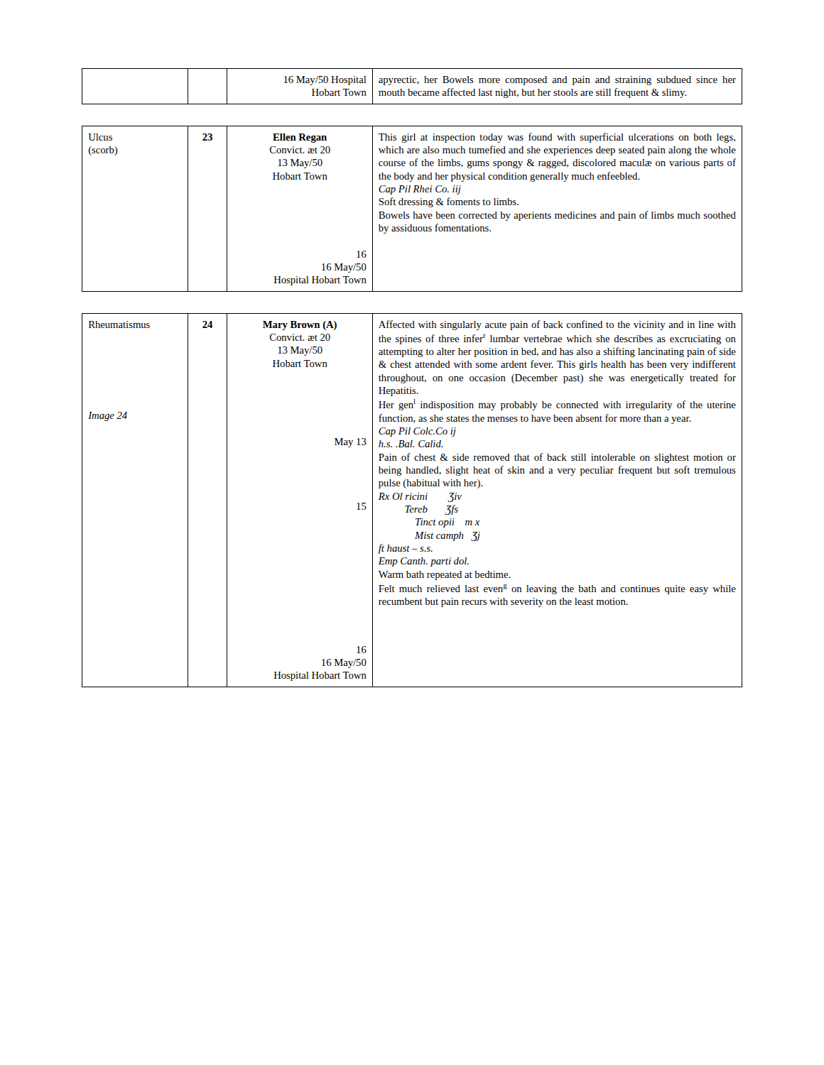| | | 16 May/50 Hospital Hobart Town | apyrectic, her Bowels more composed and pain and straining subdued since her mouth became affected last night, but her stools are still frequent & slimy. |
| Ulcus (scorb) | 23 | Ellen Regan Convict. æt 20 13 May/50 Hobart Town 16 16 May/50 Hospital Hobart Town | This girl at inspection today was found with superficial ulcerations on both legs, which are also much tumefied and she experiences deep seated pain along the whole course of the limbs, gums spongy & ragged, discolored maculæ on various parts of the body and her physical condition generally much enfeebled. Cap Pil Rhei Co. iij Soft dressing & foments to limbs. Bowels have been corrected by aperients medicines and pain of limbs much soothed by assiduous fomentations. |
| Rheumatismus Image 24 | 24 | Mary Brown (A) Convict. æt 20 13 May/50 Hobart Town May 13 15 16 16 May/50 Hospital Hobart Town | Affected with singularly acute pain of back confined to the vicinity and in line with the spines of three infer r lumbar vertebrae which she describes as excruciating on attempting to alter her position in bed, and has also a shifting lancinating pain of side & chest attended with some ardent fever. This girls health has been very indifferent throughout, on one occasion (December past) she was energetically treated for Hepatitis. Her gen l indisposition may probably be connected with irregularity of the uterine function, as she states the menses to have been absent for more than a year. Cap Pil Colc.Co ij h.s. .Bal. Calid. Pain of chest & side removed that of back still intolerable on slightest motion or being handled, slight heat of skin and a very peculiar frequent but soft tremulous pulse (habitual with her). Rx Ol ricini Ʒiv Tereb Ʒfs Tinct opii m x Mist camph Ʒj ft haust – s.s. Emp Canth. parti dol. Warm bath repeated at bedtime. Felt much relieved last even g on leaving the bath and continues quite easy while recumbent but pain recurs with severity on the least motion. |